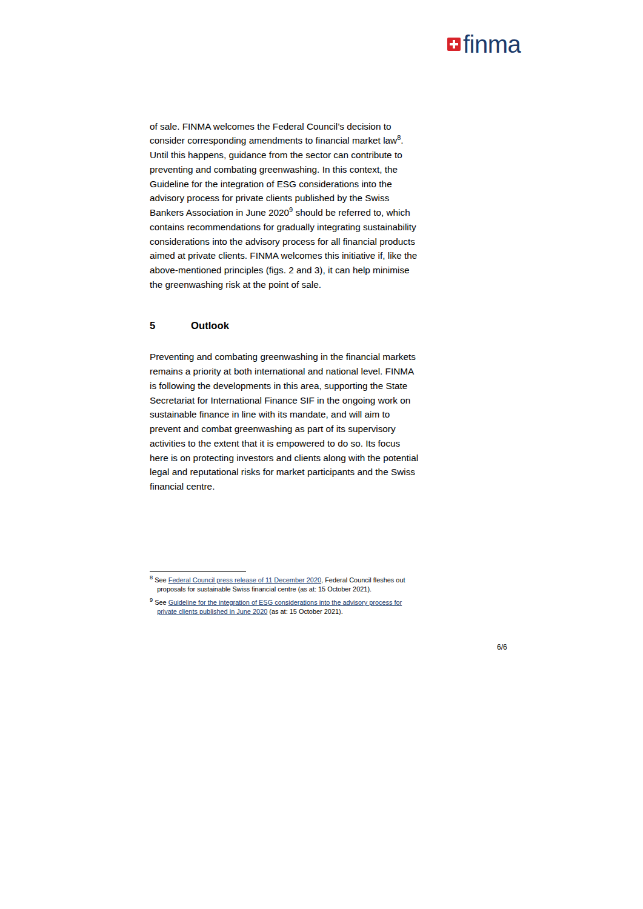finma
of sale. FINMA welcomes the Federal Council’s decision to consider corresponding amendments to financial market law8. Until this happens, guidance from the sector can contribute to preventing and combating greenwashing. In this context, the Guideline for the integration of ESG considerations into the advisory process for private clients published by the Swiss Bankers Association in June 20209 should be referred to, which contains recommendations for gradually integrating sustainability considerations into the advisory process for all financial products aimed at private clients. FINMA welcomes this initiative if, like the above-mentioned principles (figs. 2 and 3), it can help minimise the greenwashing risk at the point of sale.
5 Outlook
Preventing and combating greenwashing in the financial markets remains a priority at both international and national level. FINMA is following the developments in this area, supporting the State Secretariat for International Finance SIF in the ongoing work on sustainable finance in line with its mandate, and will aim to prevent and combat greenwashing as part of its supervisory activities to the extent that it is empowered to do so. Its focus here is on protecting investors and clients along with the potential legal and reputational risks for market participants and the Swiss financial centre.
8 See Federal Council press release of 11 December 2020, Federal Council fleshes out proposals for sustainable Swiss financial centre (as at: 15 October 2021).
9 See Guideline for the integration of ESG considerations into the advisory process for private clients published in June 2020 (as at: 15 October 2021).
6/6